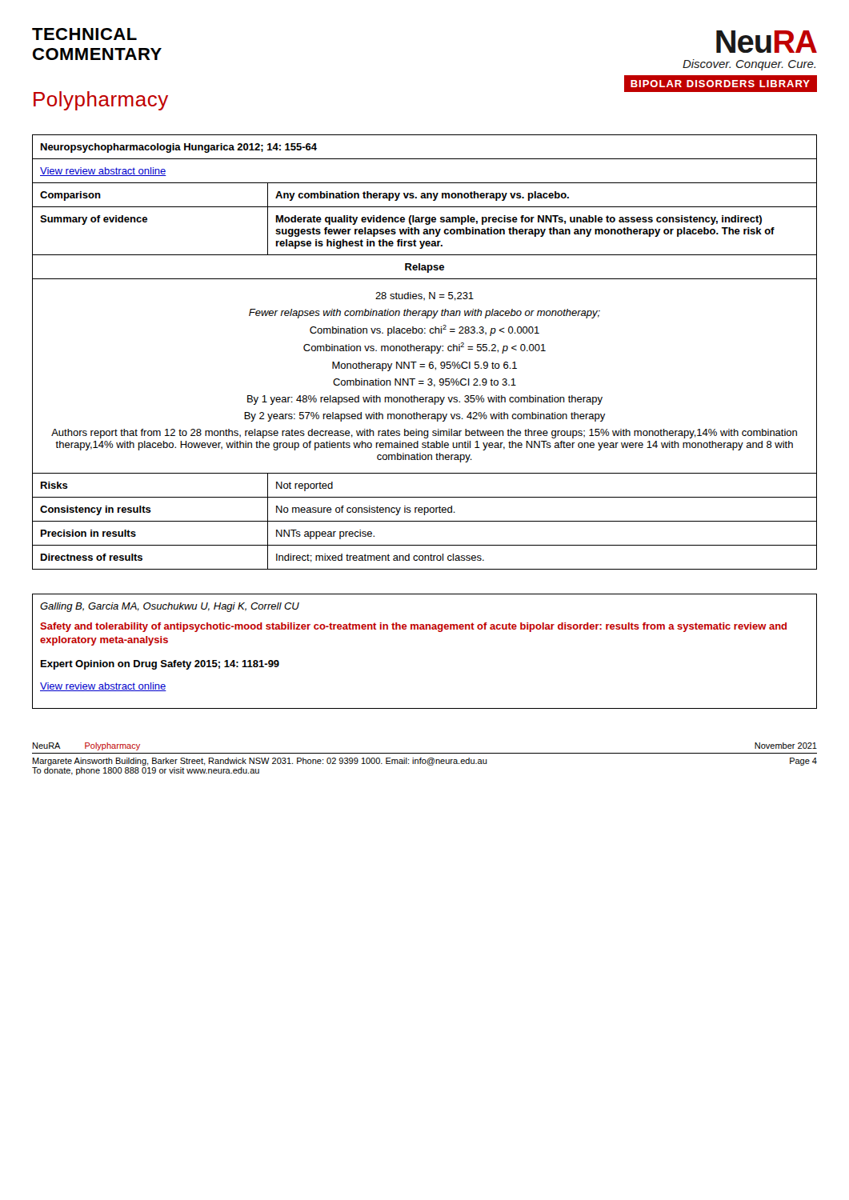TECHNICAL
COMMENTARY
Polypharmacy
Neu RA
Discover. Conquer. Cure.
BIPOLAR DISORDERS LIBRARY
| Neuropsychopharmacologia Hungarica 2012; 14: 155-64 |
| View review abstract online |
| Comparison | Any combination therapy vs. any monotherapy vs. placebo. |
| Summary of evidence | Moderate quality evidence (large sample, precise for NNTs, unable to assess consistency, indirect) suggests fewer relapses with any combination therapy than any monotherapy or placebo. The risk of relapse is highest in the first year. |
| Relapse |
| 28 studies, N = 5,231 Fewer relapses with combination therapy than with placebo or monotherapy; Combination vs. placebo: chi 2 = 283.3, p < 0.0001 Combination vs. monotherapy: chi 2 = 55.2, p < 0.001 Monotherapy NNT = 6, 95%CI 5.9 to 6.1 Combination NNT = 3, 95%CI 2.9 to 3.1 By 1 year: 48% relapsed with monotherapy vs. 35% with combination therapy By 2 years: 57% relapsed with monotherapy vs. 42% with combination therapy Authors report that from 12 to 28 months, relapse rates decrease, with rates being similar between the three groups; 15% with monotherapy,14% with combination therapy,14% with placebo. However, within the group of patients who remained stable until 1 year, the NNTs after one year were 14 with monotherapy and 8 with combination therapy. |
| Risks | Not reported |
| Consistency in results | No measure of consistency is reported. |
| Precision in results | NNTs appear precise. |
| Directness of results | Indirect; mixed treatment and control classes. |
| Galling B, Garcia MA, Osuchukwu U, Hagi K, Correll CU Safety and tolerability of antipsychotic-mood stabilizer co-treatment in the management of acute bipolar disorder: results from a systematic review and exploratory meta-analysis Expert Opinion on Drug Safety 2015; 14: 1181-99 View review abstract online |
NeuRA Polypharmacy
November 2021
Margarete Ainsworth Building, Barker Street, Randwick NSW 2031. Phone: 02 9399 1000. Email: info@neura.edu.au
To donate, phone 1800 888 019 or visit www.neura.edu.au
Page 4